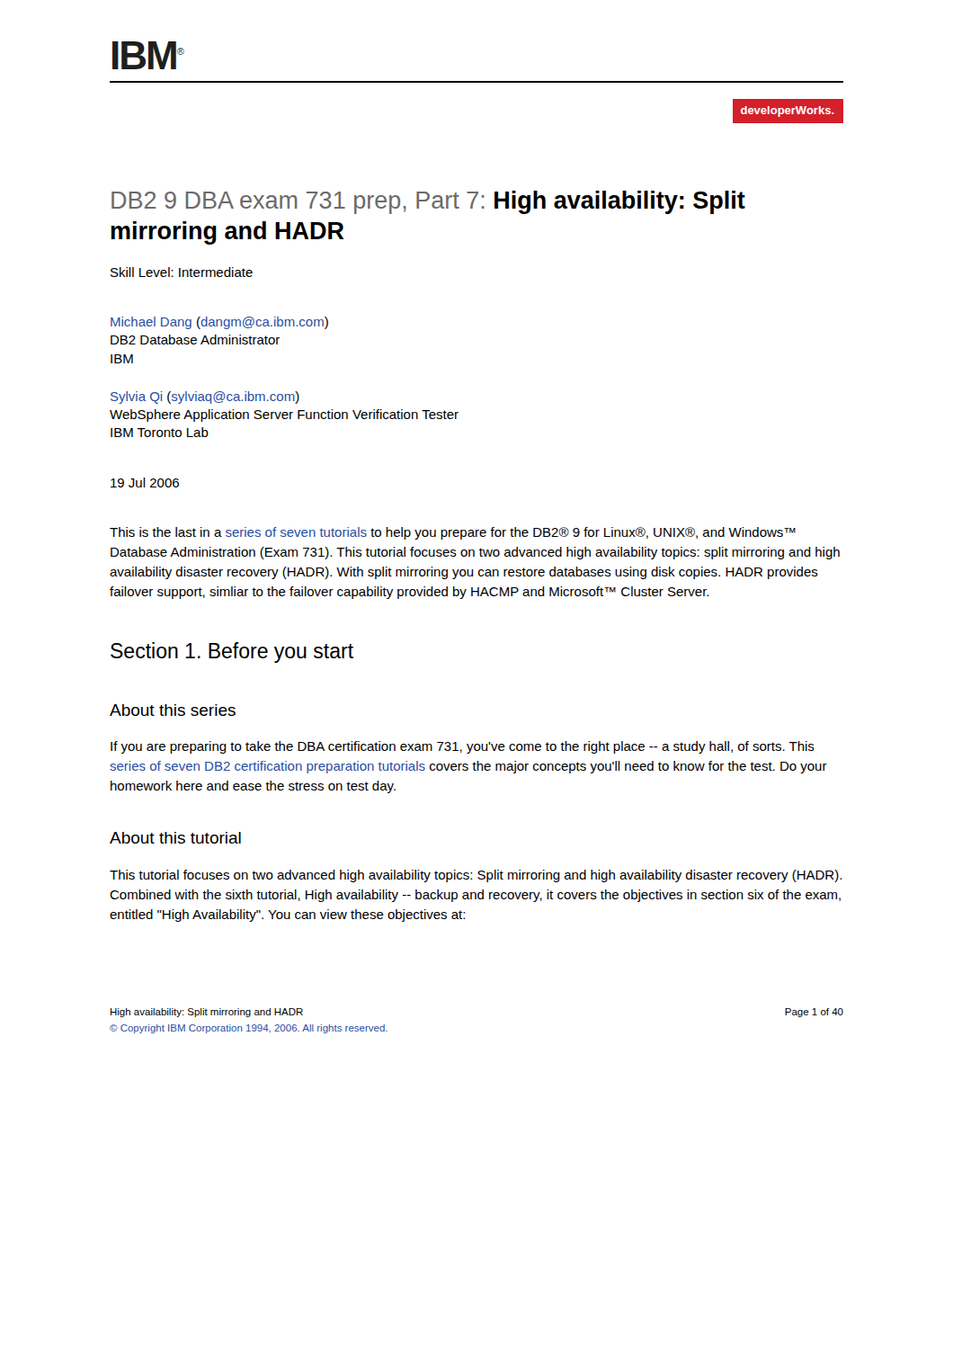IBM®
developerWorks.
DB2 9 DBA exam 731 prep, Part 7: High availability: Split mirroring and HADR
Skill Level: Intermediate
Michael Dang (dangm@ca.ibm.com)
DB2 Database Administrator
IBM
Sylvia Qi (sylviaq@ca.ibm.com)
WebSphere Application Server Function Verification Tester
IBM Toronto Lab
19 Jul 2006
This is the last in a series of seven tutorials to help you prepare for the DB2® 9 for Linux®, UNIX®, and Windows™ Database Administration (Exam 731). This tutorial focuses on two advanced high availability topics: split mirroring and high availability disaster recovery (HADR). With split mirroring you can restore databases using disk copies. HADR provides failover support, simliar to the failover capability provided by HACMP and Microsoft™ Cluster Server.
Section 1. Before you start
About this series
If you are preparing to take the DBA certification exam 731, you've come to the right place -- a study hall, of sorts. This series of seven DB2 certification preparation tutorials covers the major concepts you'll need to know for the test. Do your homework here and ease the stress on test day.
About this tutorial
This tutorial focuses on two advanced high availability topics: Split mirroring and high availability disaster recovery (HADR). Combined with the sixth tutorial, High availability -- backup and recovery, it covers the objectives in section six of the exam, entitled "High Availability". You can view these objectives at:
High availability: Split mirroring and HADR
© Copyright IBM Corporation 1994, 2006. All rights reserved.
Page 1 of 40